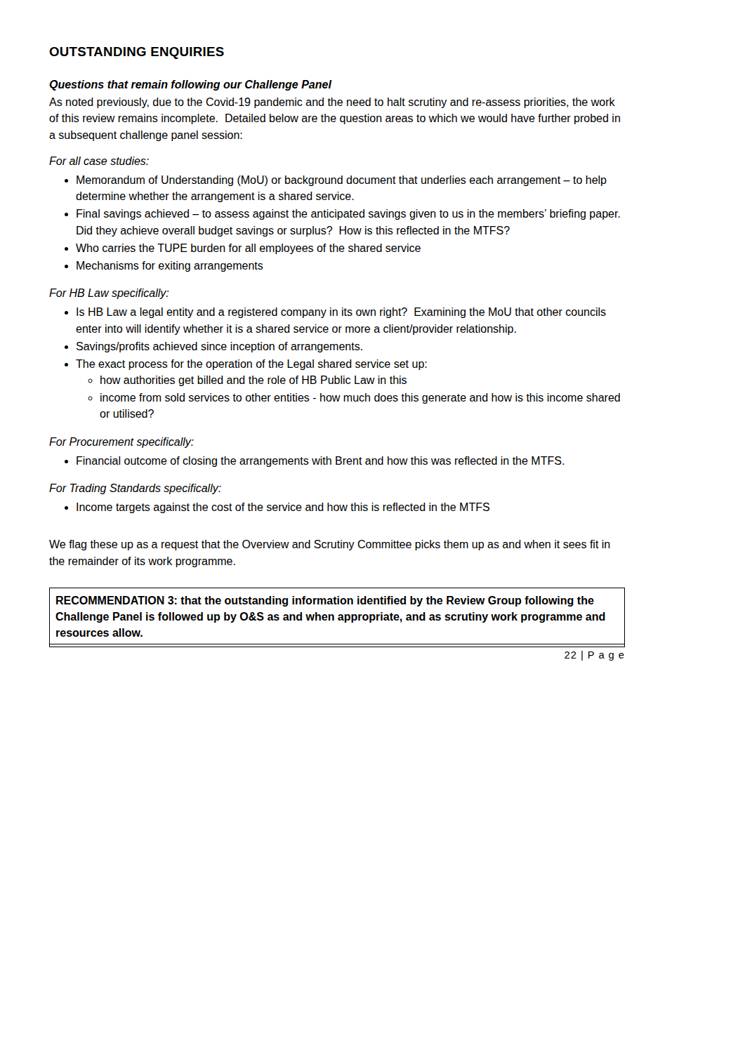OUTSTANDING ENQUIRIES
Questions that remain following our Challenge Panel
As noted previously, due to the Covid-19 pandemic and the need to halt scrutiny and re-assess priorities, the work of this review remains incomplete. Detailed below are the question areas to which we would have further probed in a subsequent challenge panel session:
For all case studies:
Memorandum of Understanding (MoU) or background document that underlies each arrangement – to help determine whether the arrangement is a shared service.
Final savings achieved – to assess against the anticipated savings given to us in the members’ briefing paper. Did they achieve overall budget savings or surplus? How is this reflected in the MTFS?
Who carries the TUPE burden for all employees of the shared service
Mechanisms for exiting arrangements
For HB Law specifically:
Is HB Law a legal entity and a registered company in its own right? Examining the MoU that other councils enter into will identify whether it is a shared service or more a client/provider relationship.
Savings/profits achieved since inception of arrangements.
The exact process for the operation of the Legal shared service set up:
how authorities get billed and the role of HB Public Law in this
income from sold services to other entities - how much does this generate and how is this income shared or utilised?
For Procurement specifically:
Financial outcome of closing the arrangements with Brent and how this was reflected in the MTFS.
For Trading Standards specifically:
Income targets against the cost of the service and how this is reflected in the MTFS
We flag these up as a request that the Overview and Scrutiny Committee picks them up as and when it sees fit in the remainder of its work programme.
RECOMMENDATION 3: that the outstanding information identified by the Review Group following the Challenge Panel is followed up by O&S as and when appropriate, and as scrutiny work programme and resources allow.
22 | P a g e